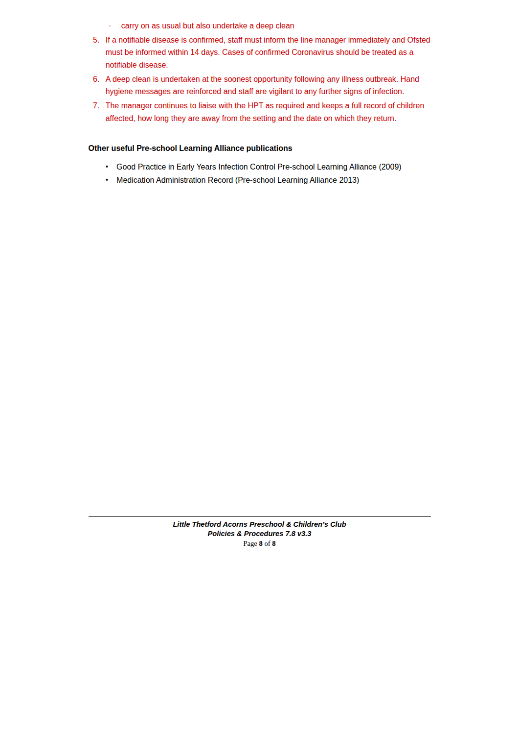carry on as usual but also undertake a deep clean
If a notifiable disease is confirmed, staff must inform the line manager immediately and Ofsted must be informed within 14 days. Cases of confirmed Coronavirus should be treated as a notifiable disease.
A deep clean is undertaken at the soonest opportunity following any illness outbreak. Hand hygiene messages are reinforced and staff are vigilant to any further signs of infection.
The manager continues to liaise with the HPT as required and keeps a full record of children affected, how long they are away from the setting and the date on which they return.
Other useful Pre-school Learning Alliance publications
Good Practice in Early Years Infection Control Pre-school Learning Alliance (2009)
Medication Administration Record (Pre-school Learning Alliance 2013)
Little Thetford Acorns Preschool & Children’s Club
Policies & Procedures 7.8 v3.3
Page 8 of 8